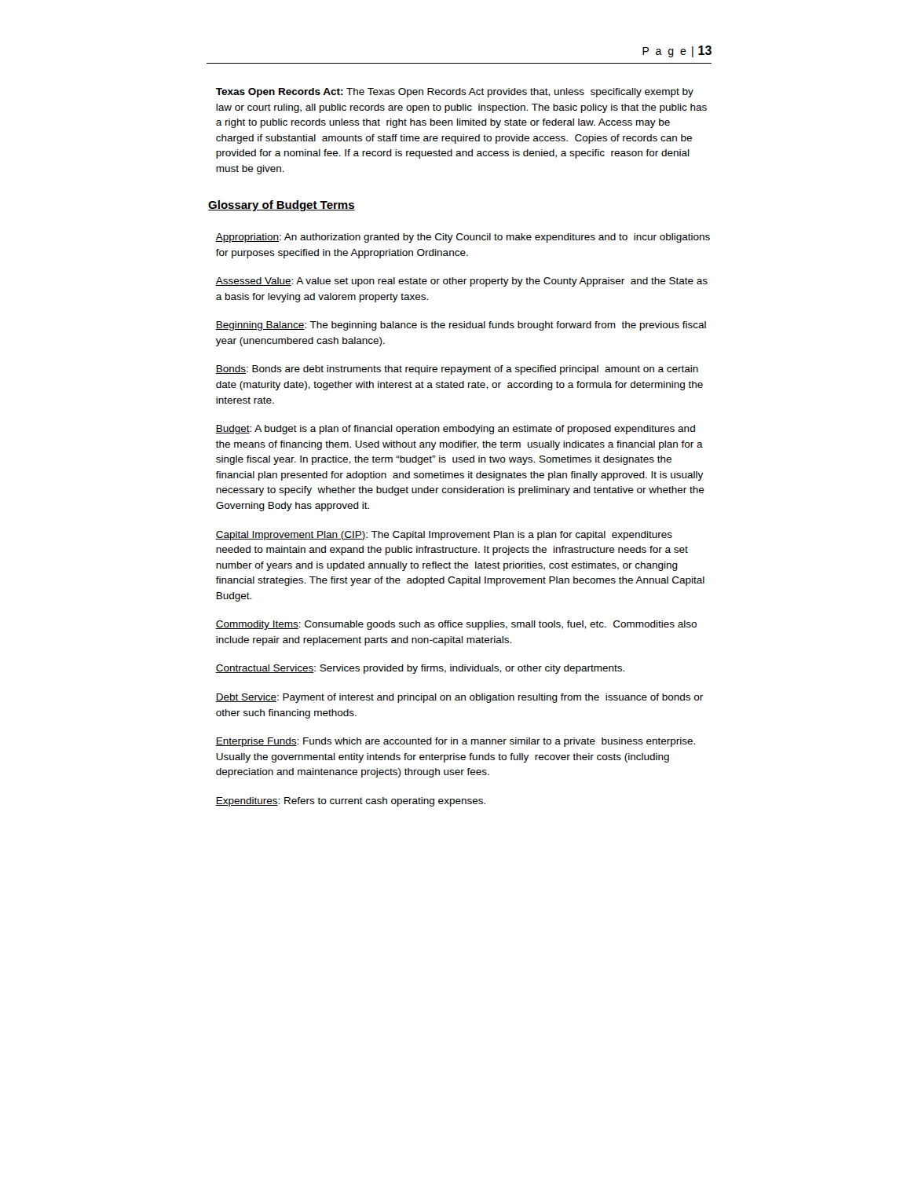P a g e | 13
Texas Open Records Act: The Texas Open Records Act provides that, unless specifically exempt by law or court ruling, all public records are open to public inspection. The basic policy is that the public has a right to public records unless that right has been limited by state or federal law. Access may be charged if substantial amounts of staff time are required to provide access. Copies of records can be provided for a nominal fee. If a record is requested and access is denied, a specific reason for denial must be given.
Glossary of Budget Terms
Appropriation: An authorization granted by the City Council to make expenditures and to incur obligations for purposes specified in the Appropriation Ordinance.
Assessed Value: A value set upon real estate or other property by the County Appraiser and the State as a basis for levying ad valorem property taxes.
Beginning Balance: The beginning balance is the residual funds brought forward from the previous fiscal year (unencumbered cash balance).
Bonds: Bonds are debt instruments that require repayment of a specified principal amount on a certain date (maturity date), together with interest at a stated rate, or according to a formula for determining the interest rate.
Budget: A budget is a plan of financial operation embodying an estimate of proposed expenditures and the means of financing them. Used without any modifier, the term usually indicates a financial plan for a single fiscal year. In practice, the term “budget” is used in two ways. Sometimes it designates the financial plan presented for adoption and sometimes it designates the plan finally approved. It is usually necessary to specify whether the budget under consideration is preliminary and tentative or whether the Governing Body has approved it.
Capital Improvement Plan (CIP): The Capital Improvement Plan is a plan for capital expenditures needed to maintain and expand the public infrastructure. It projects the infrastructure needs for a set number of years and is updated annually to reflect the latest priorities, cost estimates, or changing financial strategies. The first year of the adopted Capital Improvement Plan becomes the Annual Capital Budget.
Commodity Items: Consumable goods such as office supplies, small tools, fuel, etc. Commodities also include repair and replacement parts and non-capital materials.
Contractual Services: Services provided by firms, individuals, or other city departments.
Debt Service: Payment of interest and principal on an obligation resulting from the issuance of bonds or other such financing methods.
Enterprise Funds: Funds which are accounted for in a manner similar to a private business enterprise. Usually the governmental entity intends for enterprise funds to fully recover their costs (including depreciation and maintenance projects) through user fees.
Expenditures: Refers to current cash operating expenses.